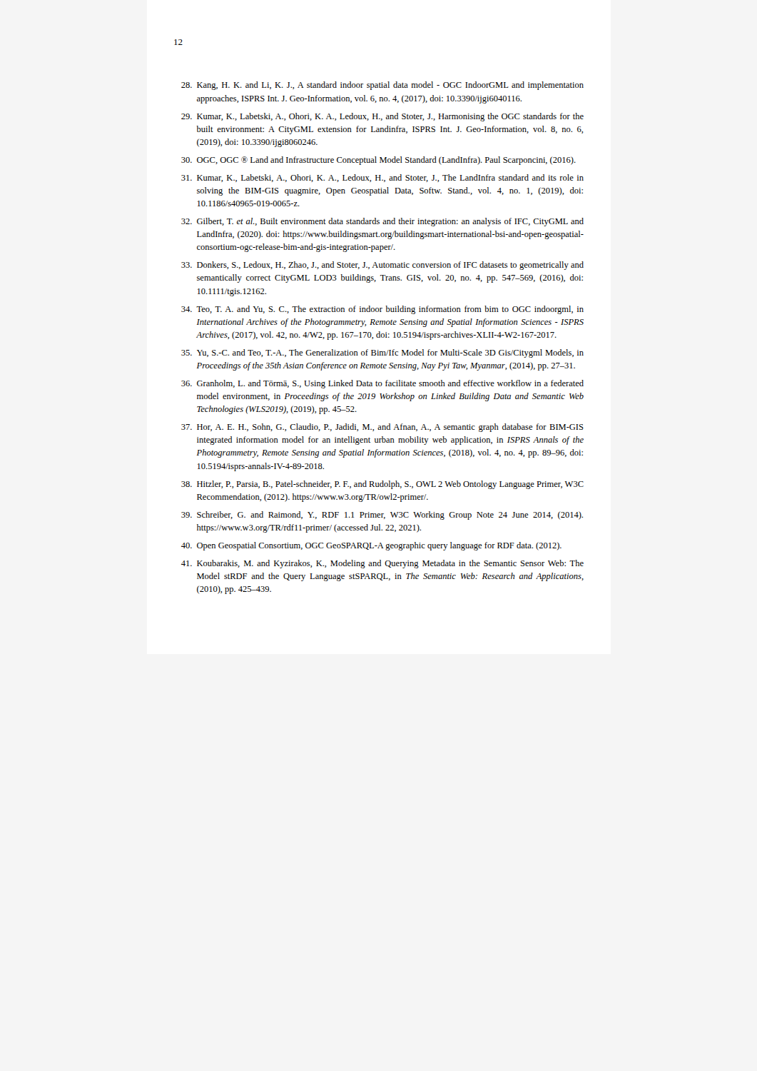12
28. Kang, H. K. and Li, K. J., A standard indoor spatial data model - OGC IndoorGML and implementation approaches, ISPRS Int. J. Geo-Information, vol. 6, no. 4, (2017), doi: 10.3390/ijgi6040116.
29. Kumar, K., Labetski, A., Ohori, K. A., Ledoux, H., and Stoter, J., Harmonising the OGC standards for the built environment: A CityGML extension for Landinfra, ISPRS Int. J. Geo-Information, vol. 8, no. 6, (2019), doi: 10.3390/ijgi8060246.
30. OGC, OGC ® Land and Infrastructure Conceptual Model Standard (LandInfra). Paul Scarponcini, (2016).
31. Kumar, K., Labetski, A., Ohori, K. A., Ledoux, H., and Stoter, J., The LandInfra standard and its role in solving the BIM-GIS quagmire, Open Geospatial Data, Softw. Stand., vol. 4, no. 1, (2019), doi: 10.1186/s40965-019-0065-z.
32. Gilbert, T. et al., Built environment data standards and their integration: an analysis of IFC, CityGML and LandInfra, (2020). doi: https://www.buildingsmart.org/buildingsmart-international-bsi-and-open-geospatial-consortium-ogc-release-bim-and-gis-integration-paper/.
33. Donkers, S., Ledoux, H., Zhao, J., and Stoter, J., Automatic conversion of IFC datasets to geometrically and semantically correct CityGML LOD3 buildings, Trans. GIS, vol. 20, no. 4, pp. 547–569, (2016), doi: 10.1111/tgis.12162.
34. Teo, T. A. and Yu, S. C., The extraction of indoor building information from bim to OGC indoorgml, in International Archives of the Photogrammetry, Remote Sensing and Spatial Information Sciences - ISPRS Archives, (2017), vol. 42, no. 4/W2, pp. 167–170, doi: 10.5194/isprs-archives-XLII-4-W2-167-2017.
35. Yu, S.-C. and Teo, T.-A., The Generalization of Bim/Ifc Model for Multi-Scale 3D Gis/Citygml Models, in Proceedings of the 35th Asian Conference on Remote Sensing, Nay Pyi Taw, Myanmar, (2014), pp. 27–31.
36. Granholm, L. and Törmä, S., Using Linked Data to facilitate smooth and effective workflow in a federated model environment, in Proceedings of the 2019 Workshop on Linked Building Data and Semantic Web Technologies (WLS2019), (2019), pp. 45–52.
37. Hor, A. E. H., Sohn, G., Claudio, P., Jadidi, M., and Afnan, A., A semantic graph database for BIM-GIS integrated information model for an intelligent urban mobility web application, in ISPRS Annals of the Photogrammetry, Remote Sensing and Spatial Information Sciences, (2018), vol. 4, no. 4, pp. 89–96, doi: 10.5194/isprs-annals-IV-4-89-2018.
38. Hitzler, P., Parsia, B., Patel-schneider, P. F., and Rudolph, S., OWL 2 Web Ontology Language Primer, W3C Recommendation, (2012). https://www.w3.org/TR/owl2-primer/.
39. Schreiber, G. and Raimond, Y., RDF 1.1 Primer, W3C Working Group Note 24 June 2014, (2014). https://www.w3.org/TR/rdf11-primer/ (accessed Jul. 22, 2021).
40. Open Geospatial Consortium, OGC GeoSPARQL-A geographic query language for RDF data. (2012).
41. Koubarakis, M. and Kyzirakos, K., Modeling and Querying Metadata in the Semantic Sensor Web: The Model stRDF and the Query Language stSPARQL, in The Semantic Web: Research and Applications, (2010), pp. 425–439.